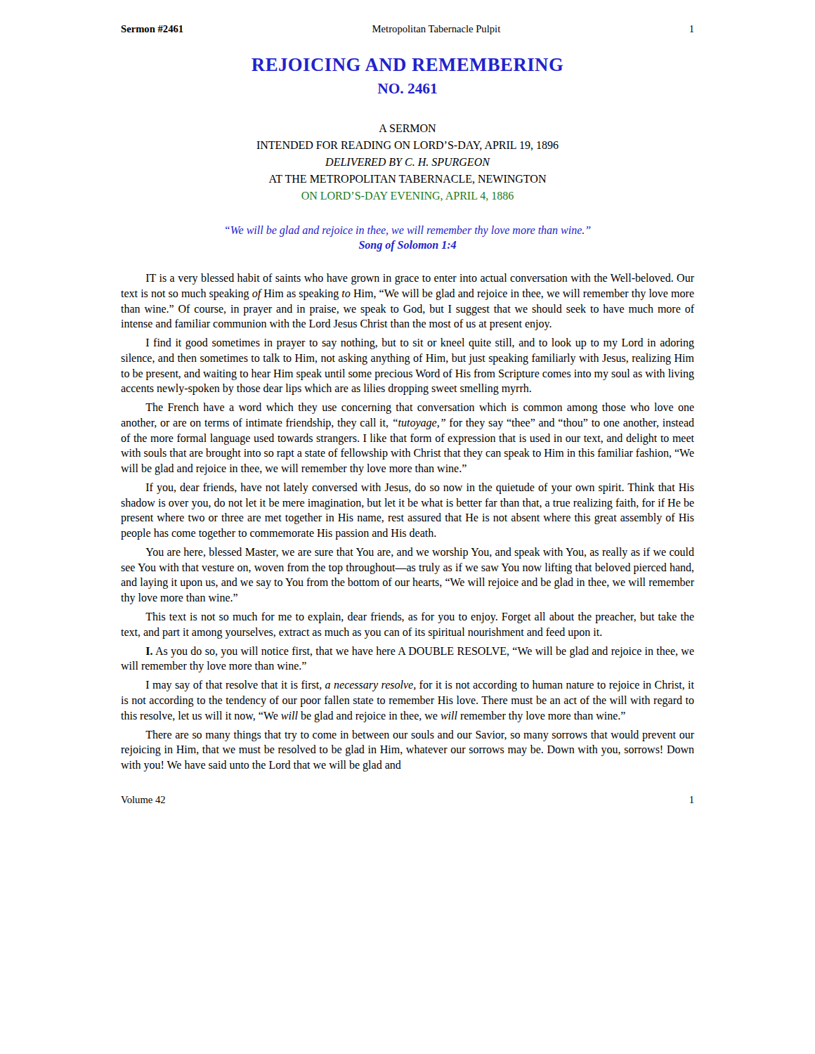Sermon #2461 Metropolitan Tabernacle Pulpit 1
REJOICING AND REMEMBERING
NO. 2461
A SERMON INTENDED FOR READING ON LORD’S-DAY, APRIL 19, 1896 DELIVERED BY C. H. SPURGEON AT THE METROPOLITAN TABERNACLE, NEWINGTON ON LORD’S-DAY EVENING, APRIL 4, 1886
“We will be glad and rejoice in thee, we will remember thy love more than wine.” Song of Solomon 1:4
IT is a very blessed habit of saints who have grown in grace to enter into actual conversation with the Well-beloved. Our text is not so much speaking of Him as speaking to Him, “We will be glad and rejoice in thee, we will remember thy love more than wine.” Of course, in prayer and in praise, we speak to God, but I suggest that we should seek to have much more of intense and familiar communion with the Lord Jesus Christ than the most of us at present enjoy.
I find it good sometimes in prayer to say nothing, but to sit or kneel quite still, and to look up to my Lord in adoring silence, and then sometimes to talk to Him, not asking anything of Him, but just speaking familiarly with Jesus, realizing Him to be present, and waiting to hear Him speak until some precious Word of His from Scripture comes into my soul as with living accents newly-spoken by those dear lips which are as lilies dropping sweet smelling myrrh.
The French have a word which they use concerning that conversation which is common among those who love one another, or are on terms of intimate friendship, they call it, “tutoyage,” for they say “thee” and “thou” to one another, instead of the more formal language used towards strangers. I like that form of expression that is used in our text, and delight to meet with souls that are brought into so rapt a state of fellowship with Christ that they can speak to Him in this familiar fashion, “We will be glad and rejoice in thee, we will remember thy love more than wine.”
If you, dear friends, have not lately conversed with Jesus, do so now in the quietude of your own spirit. Think that His shadow is over you, do not let it be mere imagination, but let it be what is better far than that, a true realizing faith, for if He be present where two or three are met together in His name, rest assured that He is not absent where this great assembly of His people has come together to commemorate His passion and His death.
You are here, blessed Master, we are sure that You are, and we worship You, and speak with You, as really as if we could see You with that vesture on, woven from the top throughout—as truly as if we saw You now lifting that beloved pierced hand, and laying it upon us, and we say to You from the bottom of our hearts, “We will rejoice and be glad in thee, we will remember thy love more than wine.”
This text is not so much for me to explain, dear friends, as for you to enjoy. Forget all about the preacher, but take the text, and part it among yourselves, extract as much as you can of its spiritual nourishment and feed upon it.
I. As you do so, you will notice first, that we have here A DOUBLE RESOLVE, “We will be glad and rejoice in thee, we will remember thy love more than wine.”
I may say of that resolve that it is first, a necessary resolve, for it is not according to human nature to rejoice in Christ, it is not according to the tendency of our poor fallen state to remember His love. There must be an act of the will with regard to this resolve, let us will it now, “We will be glad and rejoice in thee, we will remember thy love more than wine.”
There are so many things that try to come in between our souls and our Savior, so many sorrows that would prevent our rejoicing in Him, that we must be resolved to be glad in Him, whatever our sorrows may be. Down with you, sorrows! Down with you! We have said unto the Lord that we will be glad and
Volume 42 1